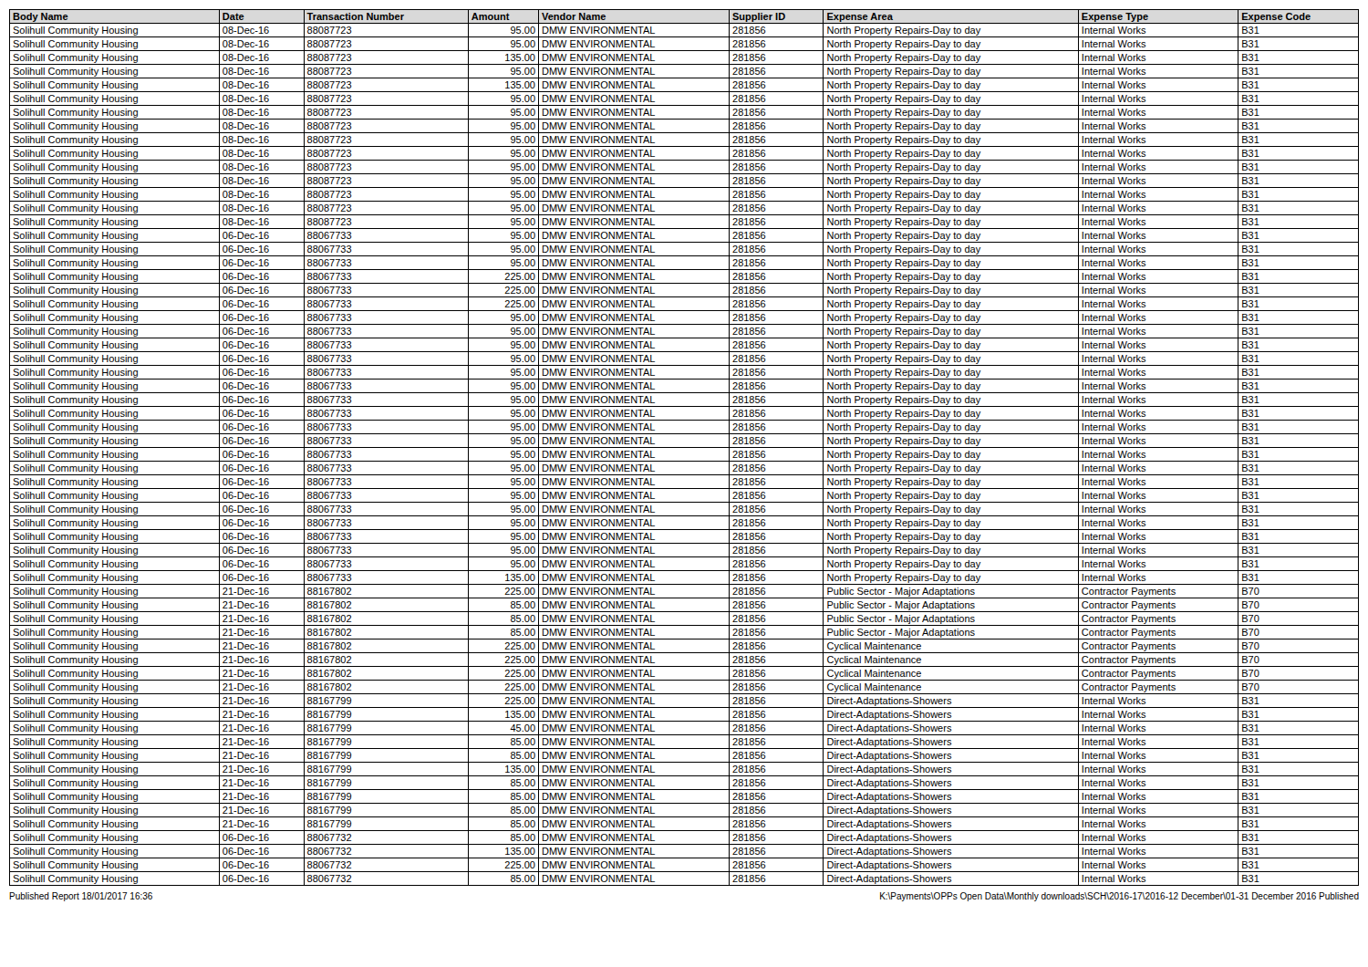| Body Name | Date | Transaction Number | Amount | Vendor Name | Supplier ID | Expense Area | Expense Type | Expense Code |
| --- | --- | --- | --- | --- | --- | --- | --- | --- |
| Solihull Community Housing | 08-Dec-16 | 88087723 | 95.00 | DMW ENVIRONMENTAL | 281856 | North Property Repairs-Day to day | Internal Works | B31 |
| Solihull Community Housing | 08-Dec-16 | 88087723 | 95.00 | DMW ENVIRONMENTAL | 281856 | North Property Repairs-Day to day | Internal Works | B31 |
| Solihull Community Housing | 08-Dec-16 | 88087723 | 135.00 | DMW ENVIRONMENTAL | 281856 | North Property Repairs-Day to day | Internal Works | B31 |
| Solihull Community Housing | 08-Dec-16 | 88087723 | 95.00 | DMW ENVIRONMENTAL | 281856 | North Property Repairs-Day to day | Internal Works | B31 |
| Solihull Community Housing | 08-Dec-16 | 88087723 | 135.00 | DMW ENVIRONMENTAL | 281856 | North Property Repairs-Day to day | Internal Works | B31 |
| Solihull Community Housing | 08-Dec-16 | 88087723 | 95.00 | DMW ENVIRONMENTAL | 281856 | North Property Repairs-Day to day | Internal Works | B31 |
| Solihull Community Housing | 08-Dec-16 | 88087723 | 95.00 | DMW ENVIRONMENTAL | 281856 | North Property Repairs-Day to day | Internal Works | B31 |
| Solihull Community Housing | 08-Dec-16 | 88087723 | 95.00 | DMW ENVIRONMENTAL | 281856 | North Property Repairs-Day to day | Internal Works | B31 |
| Solihull Community Housing | 08-Dec-16 | 88087723 | 95.00 | DMW ENVIRONMENTAL | 281856 | North Property Repairs-Day to day | Internal Works | B31 |
| Solihull Community Housing | 08-Dec-16 | 88087723 | 95.00 | DMW ENVIRONMENTAL | 281856 | North Property Repairs-Day to day | Internal Works | B31 |
| Solihull Community Housing | 08-Dec-16 | 88087723 | 95.00 | DMW ENVIRONMENTAL | 281856 | North Property Repairs-Day to day | Internal Works | B31 |
| Solihull Community Housing | 08-Dec-16 | 88087723 | 95.00 | DMW ENVIRONMENTAL | 281856 | North Property Repairs-Day to day | Internal Works | B31 |
| Solihull Community Housing | 08-Dec-16 | 88087723 | 95.00 | DMW ENVIRONMENTAL | 281856 | North Property Repairs-Day to day | Internal Works | B31 |
| Solihull Community Housing | 08-Dec-16 | 88087723 | 95.00 | DMW ENVIRONMENTAL | 281856 | North Property Repairs-Day to day | Internal Works | B31 |
| Solihull Community Housing | 08-Dec-16 | 88087723 | 95.00 | DMW ENVIRONMENTAL | 281856 | North Property Repairs-Day to day | Internal Works | B31 |
| Solihull Community Housing | 06-Dec-16 | 88067733 | 95.00 | DMW ENVIRONMENTAL | 281856 | North Property Repairs-Day to day | Internal Works | B31 |
| Solihull Community Housing | 06-Dec-16 | 88067733 | 95.00 | DMW ENVIRONMENTAL | 281856 | North Property Repairs-Day to day | Internal Works | B31 |
| Solihull Community Housing | 06-Dec-16 | 88067733 | 95.00 | DMW ENVIRONMENTAL | 281856 | North Property Repairs-Day to day | Internal Works | B31 |
| Solihull Community Housing | 06-Dec-16 | 88067733 | 225.00 | DMW ENVIRONMENTAL | 281856 | North Property Repairs-Day to day | Internal Works | B31 |
| Solihull Community Housing | 06-Dec-16 | 88067733 | 225.00 | DMW ENVIRONMENTAL | 281856 | North Property Repairs-Day to day | Internal Works | B31 |
| Solihull Community Housing | 06-Dec-16 | 88067733 | 225.00 | DMW ENVIRONMENTAL | 281856 | North Property Repairs-Day to day | Internal Works | B31 |
| Solihull Community Housing | 06-Dec-16 | 88067733 | 95.00 | DMW ENVIRONMENTAL | 281856 | North Property Repairs-Day to day | Internal Works | B31 |
| Solihull Community Housing | 06-Dec-16 | 88067733 | 95.00 | DMW ENVIRONMENTAL | 281856 | North Property Repairs-Day to day | Internal Works | B31 |
| Solihull Community Housing | 06-Dec-16 | 88067733 | 95.00 | DMW ENVIRONMENTAL | 281856 | North Property Repairs-Day to day | Internal Works | B31 |
| Solihull Community Housing | 06-Dec-16 | 88067733 | 95.00 | DMW ENVIRONMENTAL | 281856 | North Property Repairs-Day to day | Internal Works | B31 |
| Solihull Community Housing | 06-Dec-16 | 88067733 | 95.00 | DMW ENVIRONMENTAL | 281856 | North Property Repairs-Day to day | Internal Works | B31 |
| Solihull Community Housing | 06-Dec-16 | 88067733 | 95.00 | DMW ENVIRONMENTAL | 281856 | North Property Repairs-Day to day | Internal Works | B31 |
| Solihull Community Housing | 06-Dec-16 | 88067733 | 95.00 | DMW ENVIRONMENTAL | 281856 | North Property Repairs-Day to day | Internal Works | B31 |
| Solihull Community Housing | 06-Dec-16 | 88067733 | 95.00 | DMW ENVIRONMENTAL | 281856 | North Property Repairs-Day to day | Internal Works | B31 |
| Solihull Community Housing | 06-Dec-16 | 88067733 | 95.00 | DMW ENVIRONMENTAL | 281856 | North Property Repairs-Day to day | Internal Works | B31 |
| Solihull Community Housing | 06-Dec-16 | 88067733 | 95.00 | DMW ENVIRONMENTAL | 281856 | North Property Repairs-Day to day | Internal Works | B31 |
| Solihull Community Housing | 06-Dec-16 | 88067733 | 95.00 | DMW ENVIRONMENTAL | 281856 | North Property Repairs-Day to day | Internal Works | B31 |
| Solihull Community Housing | 06-Dec-16 | 88067733 | 95.00 | DMW ENVIRONMENTAL | 281856 | North Property Repairs-Day to day | Internal Works | B31 |
| Solihull Community Housing | 06-Dec-16 | 88067733 | 95.00 | DMW ENVIRONMENTAL | 281856 | North Property Repairs-Day to day | Internal Works | B31 |
| Solihull Community Housing | 06-Dec-16 | 88067733 | 95.00 | DMW ENVIRONMENTAL | 281856 | North Property Repairs-Day to day | Internal Works | B31 |
| Solihull Community Housing | 06-Dec-16 | 88067733 | 95.00 | DMW ENVIRONMENTAL | 281856 | North Property Repairs-Day to day | Internal Works | B31 |
| Solihull Community Housing | 06-Dec-16 | 88067733 | 95.00 | DMW ENVIRONMENTAL | 281856 | North Property Repairs-Day to day | Internal Works | B31 |
| Solihull Community Housing | 06-Dec-16 | 88067733 | 95.00 | DMW ENVIRONMENTAL | 281856 | North Property Repairs-Day to day | Internal Works | B31 |
| Solihull Community Housing | 06-Dec-16 | 88067733 | 95.00 | DMW ENVIRONMENTAL | 281856 | North Property Repairs-Day to day | Internal Works | B31 |
| Solihull Community Housing | 06-Dec-16 | 88067733 | 95.00 | DMW ENVIRONMENTAL | 281856 | North Property Repairs-Day to day | Internal Works | B31 |
| Solihull Community Housing | 06-Dec-16 | 88067733 | 135.00 | DMW ENVIRONMENTAL | 281856 | North Property Repairs-Day to day | Internal Works | B31 |
| Solihull Community Housing | 21-Dec-16 | 88167802 | 225.00 | DMW ENVIRONMENTAL | 281856 | Public Sector - Major Adaptations | Contractor Payments | B70 |
| Solihull Community Housing | 21-Dec-16 | 88167802 | 85.00 | DMW ENVIRONMENTAL | 281856 | Public Sector - Major Adaptations | Contractor Payments | B70 |
| Solihull Community Housing | 21-Dec-16 | 88167802 | 85.00 | DMW ENVIRONMENTAL | 281856 | Public Sector - Major Adaptations | Contractor Payments | B70 |
| Solihull Community Housing | 21-Dec-16 | 88167802 | 85.00 | DMW ENVIRONMENTAL | 281856 | Public Sector - Major Adaptations | Contractor Payments | B70 |
| Solihull Community Housing | 21-Dec-16 | 88167802 | 225.00 | DMW ENVIRONMENTAL | 281856 | Cyclical Maintenance | Contractor Payments | B70 |
| Solihull Community Housing | 21-Dec-16 | 88167802 | 225.00 | DMW ENVIRONMENTAL | 281856 | Cyclical Maintenance | Contractor Payments | B70 |
| Solihull Community Housing | 21-Dec-16 | 88167802 | 225.00 | DMW ENVIRONMENTAL | 281856 | Cyclical Maintenance | Contractor Payments | B70 |
| Solihull Community Housing | 21-Dec-16 | 88167802 | 225.00 | DMW ENVIRONMENTAL | 281856 | Cyclical Maintenance | Contractor Payments | B70 |
| Solihull Community Housing | 21-Dec-16 | 88167799 | 225.00 | DMW ENVIRONMENTAL | 281856 | Direct-Adaptations-Showers | Internal Works | B31 |
| Solihull Community Housing | 21-Dec-16 | 88167799 | 135.00 | DMW ENVIRONMENTAL | 281856 | Direct-Adaptations-Showers | Internal Works | B31 |
| Solihull Community Housing | 21-Dec-16 | 88167799 | 45.00 | DMW ENVIRONMENTAL | 281856 | Direct-Adaptations-Showers | Internal Works | B31 |
| Solihull Community Housing | 21-Dec-16 | 88167799 | 85.00 | DMW ENVIRONMENTAL | 281856 | Direct-Adaptations-Showers | Internal Works | B31 |
| Solihull Community Housing | 21-Dec-16 | 88167799 | 85.00 | DMW ENVIRONMENTAL | 281856 | Direct-Adaptations-Showers | Internal Works | B31 |
| Solihull Community Housing | 21-Dec-16 | 88167799 | 135.00 | DMW ENVIRONMENTAL | 281856 | Direct-Adaptations-Showers | Internal Works | B31 |
| Solihull Community Housing | 21-Dec-16 | 88167799 | 85.00 | DMW ENVIRONMENTAL | 281856 | Direct-Adaptations-Showers | Internal Works | B31 |
| Solihull Community Housing | 21-Dec-16 | 88167799 | 85.00 | DMW ENVIRONMENTAL | 281856 | Direct-Adaptations-Showers | Internal Works | B31 |
| Solihull Community Housing | 21-Dec-16 | 88167799 | 85.00 | DMW ENVIRONMENTAL | 281856 | Direct-Adaptations-Showers | Internal Works | B31 |
| Solihull Community Housing | 21-Dec-16 | 88167799 | 85.00 | DMW ENVIRONMENTAL | 281856 | Direct-Adaptations-Showers | Internal Works | B31 |
| Solihull Community Housing | 06-Dec-16 | 88067732 | 85.00 | DMW ENVIRONMENTAL | 281856 | Direct-Adaptations-Showers | Internal Works | B31 |
| Solihull Community Housing | 06-Dec-16 | 88067732 | 135.00 | DMW ENVIRONMENTAL | 281856 | Direct-Adaptations-Showers | Internal Works | B31 |
| Solihull Community Housing | 06-Dec-16 | 88067732 | 225.00 | DMW ENVIRONMENTAL | 281856 | Direct-Adaptations-Showers | Internal Works | B31 |
| Solihull Community Housing | 06-Dec-16 | 88067732 | 85.00 | DMW ENVIRONMENTAL | 281856 | Direct-Adaptations-Showers | Internal Works | B31 |
Published Report 18/01/2017 16:36 K:\Payments\OPPs Open Data\Monthly downloads\SCH\2016-17\2016-12 December\01-31 December 2016 Published